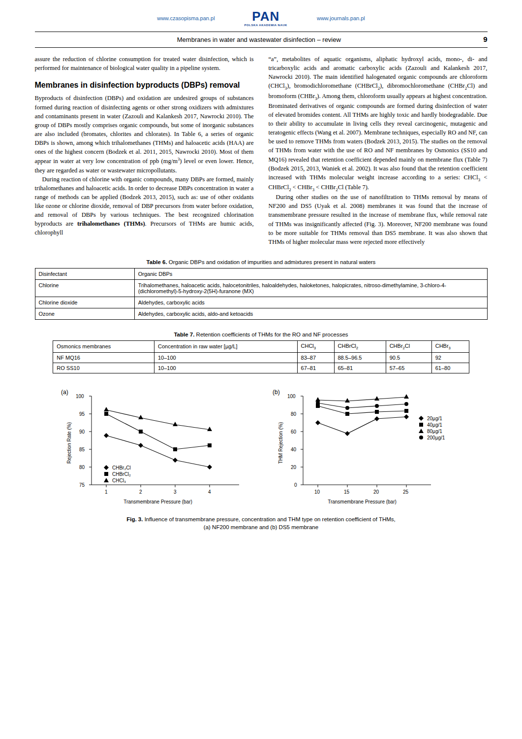www.czasopisma.pan.pl
PAN
POLSKA AKADEMIA NAUK
www.journals.pan.pl
Membranes in water and wastewater disinfection – review
9
assure the reduction of chlorine consumption for treated water disinfection, which is performed for maintenance of biological water quality in a pipeline system.
Membranes in disinfection byproducts (DBPs) removal
Byproducts of disinfection (DBPs) and oxidation are undesired groups of substances formed during reaction of disinfecting agents or other strong oxidizers with admixtures and contaminants present in water (Zazouli and Kalankesh 2017, Nawrocki 2010). The group of DBPs mostly comprises organic compounds, but some of inorganic substances are also included (bromates, chlorites and chlorates). In Table 6, a series of organic DBPs is shown, among which trihalomethanes (THMs) and haloacetic acids (HAA) are ones of the highest concern (Bodzek et al. 2011, 2015, Nawrocki 2010). Most of them appear in water at very low concentration of ppb (mg/m3) level or even lower. Hence, they are regarded as water or wastewater micropollutants.
During reaction of chlorine with organic compounds, many DBPs are formed, mainly trihalomethanes and haloacetic acids. In order to decrease DBPs concentration in water a range of methods can be applied (Bodzek 2013, 2015), such as: use of other oxidants like ozone or chlorine dioxide, removal of DBP precursors from water before oxidation, and removal of DBPs by various techniques. The best recognized chlorination byproducts are trihalomethanes (THMs). Precursors of THMs are humic acids, chlorophyll
“a”, metabolites of aquatic organisms, aliphatic hydroxyl acids, mono-, di- and tricarboxylic acids and aromatic carboxylic acids (Zazouli and Kalankesh 2017, Nawrocki 2010). The main identified halogenated organic compounds are chloroform (CHCl3), bromodichloromethane (CHBrCl2), dibromochloromethane (CHBr2Cl) and bromoform (CHBr3). Among them, chloroform usually appears at highest concentration. Brominated derivatives of organic compounds are formed during disinfection of water of elevated bromides content. All THMs are highly toxic and hardly biodegradable. Due to their ability to accumulate in living cells they reveal carcinogenic, mutagenic and teratogenic effects (Wang et al. 2007). Membrane techniques, especially RO and NF, can be used to remove THMs from waters (Bodzek 2013, 2015). The studies on the removal of THMs from water with the use of RO and NF membranes by Osmonics (SS10 and MQ16) revealed that retention coefficient depended mainly on membrane flux (Table 7) (Bodzek 2015, 2013, Waniek et al. 2002). It was also found that the retention coefficient increased with THMs molecular weight increase according to a series: CHCl3 < CHBrCl2 < CHBr3 < CHBr2Cl (Table 7).
During other studies on the use of nanofiltration to THMs removal by means of NF200 and DS5 (Uyak et al. 2008) membranes it was found that the increase of transmembrane pressure resulted in the increase of membrane flux, while removal rate of THMs was insignificantly affected (Fig. 3). Moreover, NF200 membrane was found to be more suitable for THMs removal than DS5 membrane. It was also shown that THMs of higher molecular mass were rejected more effectively
Table 6. Organic DBPs and oxidation of impurities and admixtures present in natural waters
| Disinfectant | Organic DBPs |
| Chlorine | Trihalomethanes, haloacetic acids, halocetonitriles, haloaldehydes, haloketones, halopicrates, nitroso-dimethylamine, 3-chloro-4-(dichloromethyl)-5-hydroxy-2(5H)-furanone (MX) |
| Chlorine dioxide | Aldehydes, carboxylic acids |
| Ozone | Aldehydes, carboxylic acids, aldo-and ketoacids |
Table 7. Retention coefficients of THMs for the RO and NF processes
| Osmonics membranes | Concentration in raw water [µg/L] | CHCl 3 | CHBrCl 2 | CHBr 2 Cl | CHBr 3 |
| NF MQ16 | 10–100 | 83–87 | 88.5–96.5 | 90.5 | 92 |
| RO SS10 | 10–100 | 67–81 | 65–81 | 57–65 | 61–80 |
(a) 100 95 90 85 80 75 Rejection Rate (%) 1 2 3 4 Transmembrane Pressure (bar) CHBr₂Cl CHBrCl₂ CHCl₃
(b) 100 80 60 40 20 0 THM Rejection (%) 10 15 20 25 Transmembrane Pressure (bar) 20µg/1 40µg/1 80µg/1 200µg/1
Fig. 3. Influence of transmembrane pressure, concentration and THM type on retention coefficient of THMs,
(a) NF200 membrane and (b) DS5 membrane